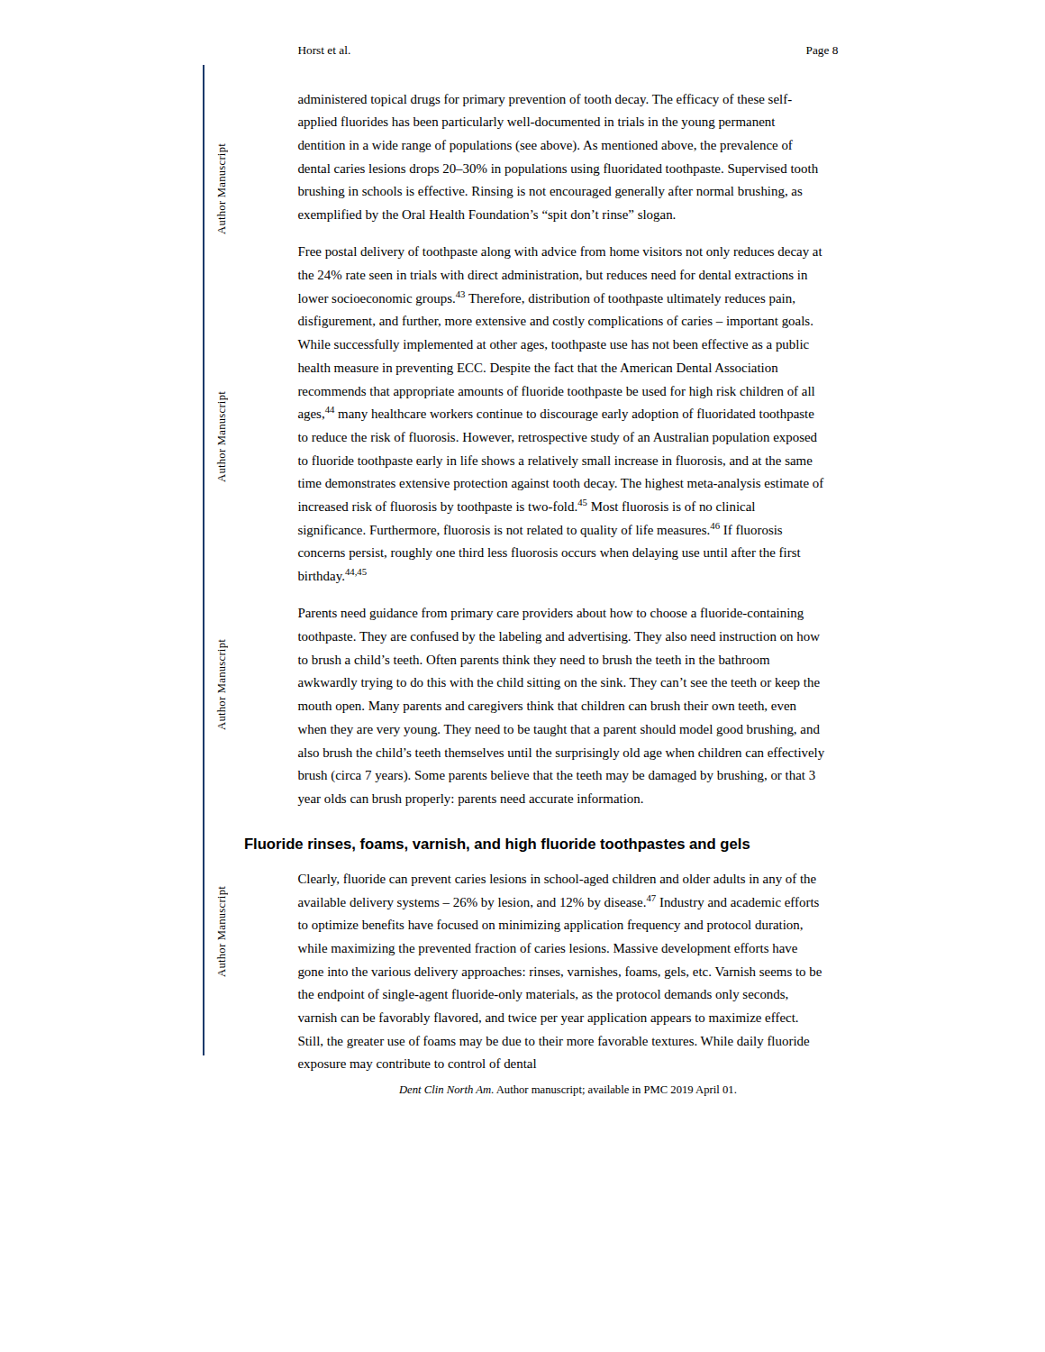Author Manuscript Author Manuscript Author Manuscript Author Manuscript
Horst et al.
Page 8
administered topical drugs for primary prevention of tooth decay. The efficacy of these self-applied fluorides has been particularly well-documented in trials in the young permanent dentition in a wide range of populations (see above). As mentioned above, the prevalence of dental caries lesions drops 20–30% in populations using fluoridated toothpaste. Supervised tooth brushing in schools is effective. Rinsing is not encouraged generally after normal brushing, as exemplified by the Oral Health Foundation’s “spit don’t rinse” slogan.
Free postal delivery of toothpaste along with advice from home visitors not only reduces decay at the 24% rate seen in trials with direct administration, but reduces need for dental extractions in lower socioeconomic groups.43 Therefore, distribution of toothpaste ultimately reduces pain, disfigurement, and further, more extensive and costly complications of caries – important goals. While successfully implemented at other ages, toothpaste use has not been effective as a public health measure in preventing ECC. Despite the fact that the American Dental Association recommends that appropriate amounts of fluoride toothpaste be used for high risk children of all ages,44 many healthcare workers continue to discourage early adoption of fluoridated toothpaste to reduce the risk of fluorosis. However, retrospective study of an Australian population exposed to fluoride toothpaste early in life shows a relatively small increase in fluorosis, and at the same time demonstrates extensive protection against tooth decay. The highest meta-analysis estimate of increased risk of fluorosis by toothpaste is two-fold.45 Most fluorosis is of no clinical significance. Furthermore, fluorosis is not related to quality of life measures.46 If fluorosis concerns persist, roughly one third less fluorosis occurs when delaying use until after the first birthday.44,45
Parents need guidance from primary care providers about how to choose a fluoride-containing toothpaste. They are confused by the labeling and advertising. They also need instruction on how to brush a child’s teeth. Often parents think they need to brush the teeth in the bathroom awkwardly trying to do this with the child sitting on the sink. They can’t see the teeth or keep the mouth open. Many parents and caregivers think that children can brush their own teeth, even when they are very young. They need to be taught that a parent should model good brushing, and also brush the child’s teeth themselves until the surprisingly old age when children can effectively brush (circa 7 years). Some parents believe that the teeth may be damaged by brushing, or that 3 year olds can brush properly: parents need accurate information.
Fluoride rinses, foams, varnish, and high fluoride toothpastes and gels
Clearly, fluoride can prevent caries lesions in school-aged children and older adults in any of the available delivery systems – 26% by lesion, and 12% by disease.47 Industry and academic efforts to optimize benefits have focused on minimizing application frequency and protocol duration, while maximizing the prevented fraction of caries lesions. Massive development efforts have gone into the various delivery approaches: rinses, varnishes, foams, gels, etc. Varnish seems to be the endpoint of single-agent fluoride-only materials, as the protocol demands only seconds, varnish can be favorably flavored, and twice per year application appears to maximize effect. Still, the greater use of foams may be due to their more favorable textures. While daily fluoride exposure may contribute to control of dental
Dent Clin North Am. Author manuscript; available in PMC 2019 April 01.